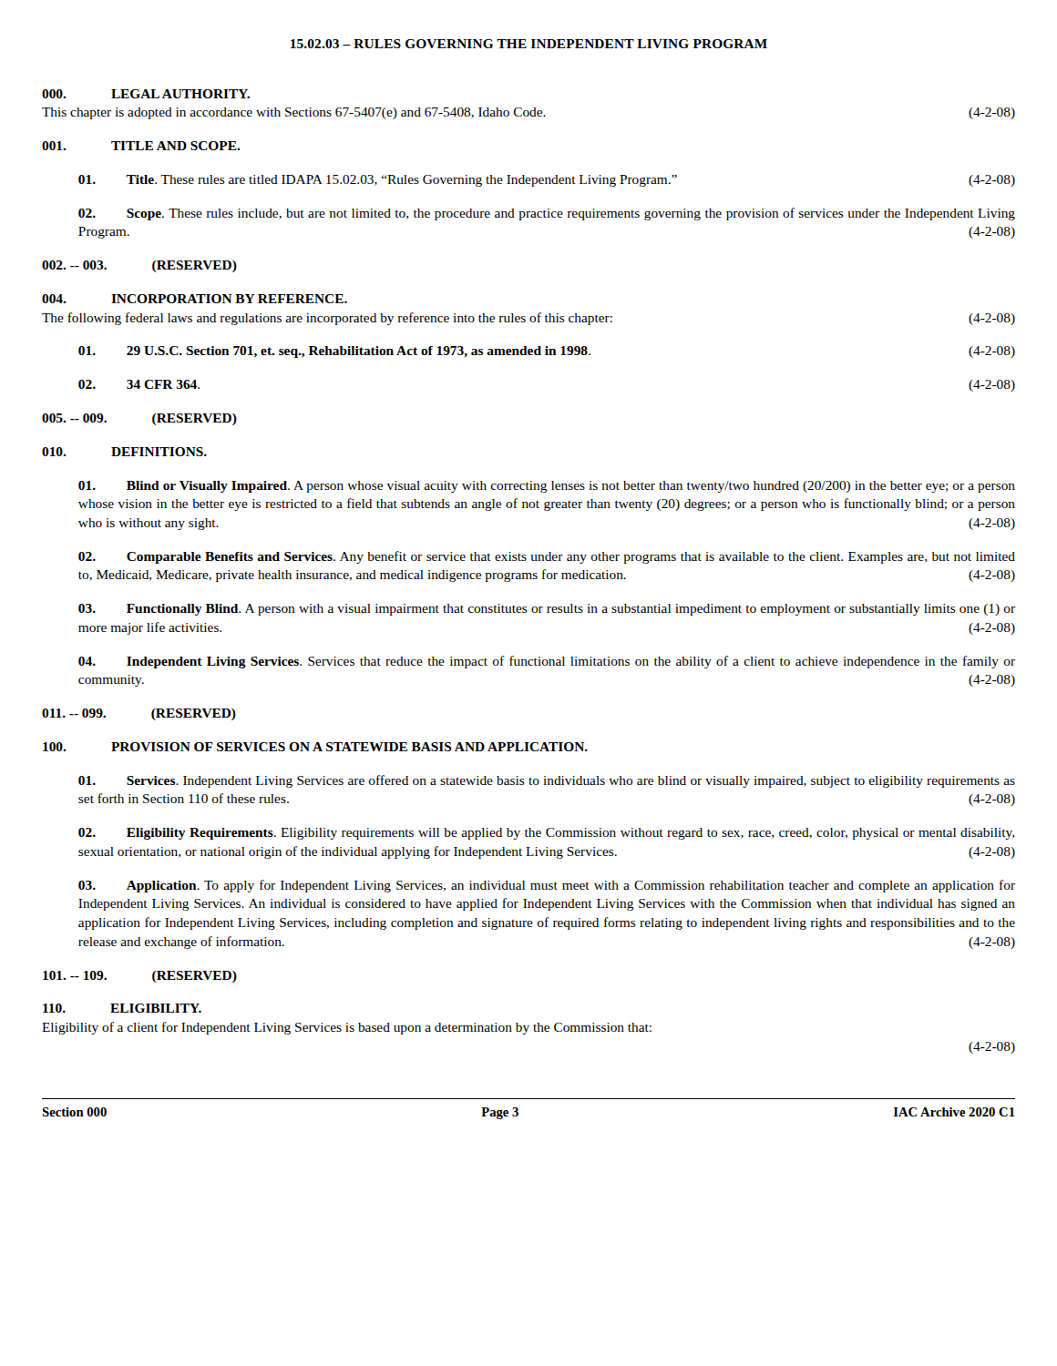15.02.03 – RULES GOVERNING THE INDEPENDENT LIVING PROGRAM
000. LEGAL AUTHORITY.
This chapter is adopted in accordance with Sections 67-5407(e) and 67-5408, Idaho Code. (4-2-08)
001. TITLE AND SCOPE.
01. Title. These rules are titled IDAPA 15.02.03, “Rules Governing the Independent Living Program.” (4-2-08)
02. Scope. These rules include, but are not limited to, the procedure and practice requirements governing the provision of services under the Independent Living Program. (4-2-08)
002. -- 003. (RESERVED)
004. INCORPORATION BY REFERENCE.
The following federal laws and regulations are incorporated by reference into the rules of this chapter: (4-2-08)
01. 29 U.S.C. Section 701, et. seq., Rehabilitation Act of 1973, as amended in 1998. (4-2-08)
02. 34 CFR 364. (4-2-08)
005. -- 009. (RESERVED)
010. DEFINITIONS.
01. Blind or Visually Impaired. A person whose visual acuity with correcting lenses is not better than twenty/two hundred (20/200) in the better eye; or a person whose vision in the better eye is restricted to a field that subtends an angle of not greater than twenty (20) degrees; or a person who is functionally blind; or a person who is without any sight. (4-2-08)
02. Comparable Benefits and Services. Any benefit or service that exists under any other programs that is available to the client. Examples are, but not limited to, Medicaid, Medicare, private health insurance, and medical indigence programs for medication. (4-2-08)
03. Functionally Blind. A person with a visual impairment that constitutes or results in a substantial impediment to employment or substantially limits one (1) or more major life activities. (4-2-08)
04. Independent Living Services. Services that reduce the impact of functional limitations on the ability of a client to achieve independence in the family or community. (4-2-08)
011. -- 099. (RESERVED)
100. PROVISION OF SERVICES ON A STATEWIDE BASIS AND APPLICATION.
01. Services. Independent Living Services are offered on a statewide basis to individuals who are blind or visually impaired, subject to eligibility requirements as set forth in Section 110 of these rules. (4-2-08)
02. Eligibility Requirements. Eligibility requirements will be applied by the Commission without regard to sex, race, creed, color, physical or mental disability, sexual orientation, or national origin of the individual applying for Independent Living Services. (4-2-08)
03. Application. To apply for Independent Living Services, an individual must meet with a Commission rehabilitation teacher and complete an application for Independent Living Services. An individual is considered to have applied for Independent Living Services with the Commission when that individual has signed an application for Independent Living Services, including completion and signature of required forms relating to independent living rights and responsibilities and to the release and exchange of information. (4-2-08)
101. -- 109. (RESERVED)
110. ELIGIBILITY.
Eligibility of a client for Independent Living Services is based upon a determination by the Commission that:
(4-2-08)
Section 000 IAC Archive 2020 C1
Page 3